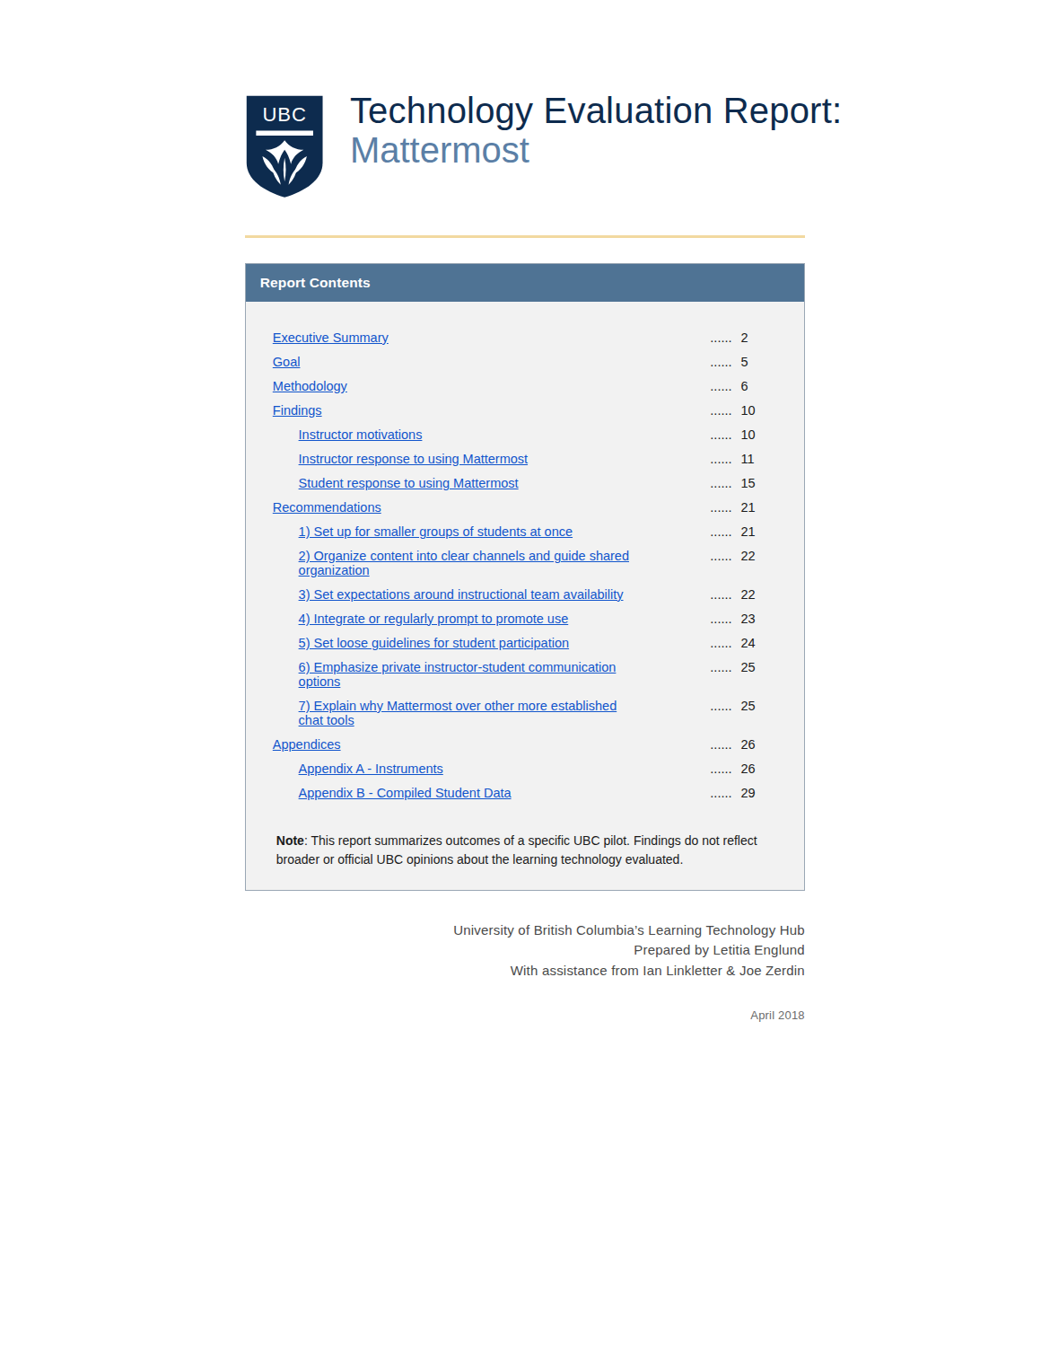UBC
Technology Evaluation Report:
Mattermost
Report Contents
| Executive Summary | ...... | 2 |
| Goal | ...... | 5 |
| Methodology | ...... | 6 |
| Findings | ...... | 10 |
| Instructor motivations | ...... | 10 |
| Instructor response to using Mattermost | ...... | 11 |
| Student response to using Mattermost | ...... | 15 |
| Recommendations | ...... | 21 |
| 1) Set up for smaller groups of students at once | ...... | 21 |
| 2) Organize content into clear channels and guide shared organization | ...... | 22 |
| 3) Set expectations around instructional team availability | ...... | 22 |
| 4) Integrate or regularly prompt to promote use | ...... | 23 |
| 5) Set loose guidelines for student participation | ...... | 24 |
| 6) Emphasize private instructor-student communication options | ...... | 25 |
| 7) Explain why Mattermost over other more established chat tools | ...... | 25 |
| Appendices | ...... | 26 |
| Appendix A - Instruments | ...... | 26 |
| Appendix B - Compiled Student Data | ...... | 29 |
Note: This report summarizes outcomes of a specific UBC pilot. Findings do not reflect broader or official UBC opinions about the learning technology evaluated.
University of British Columbia’s Learning Technology Hub
Prepared by Letitia Englund
With assistance from Ian Linkletter & Joe Zerdin
April 2018